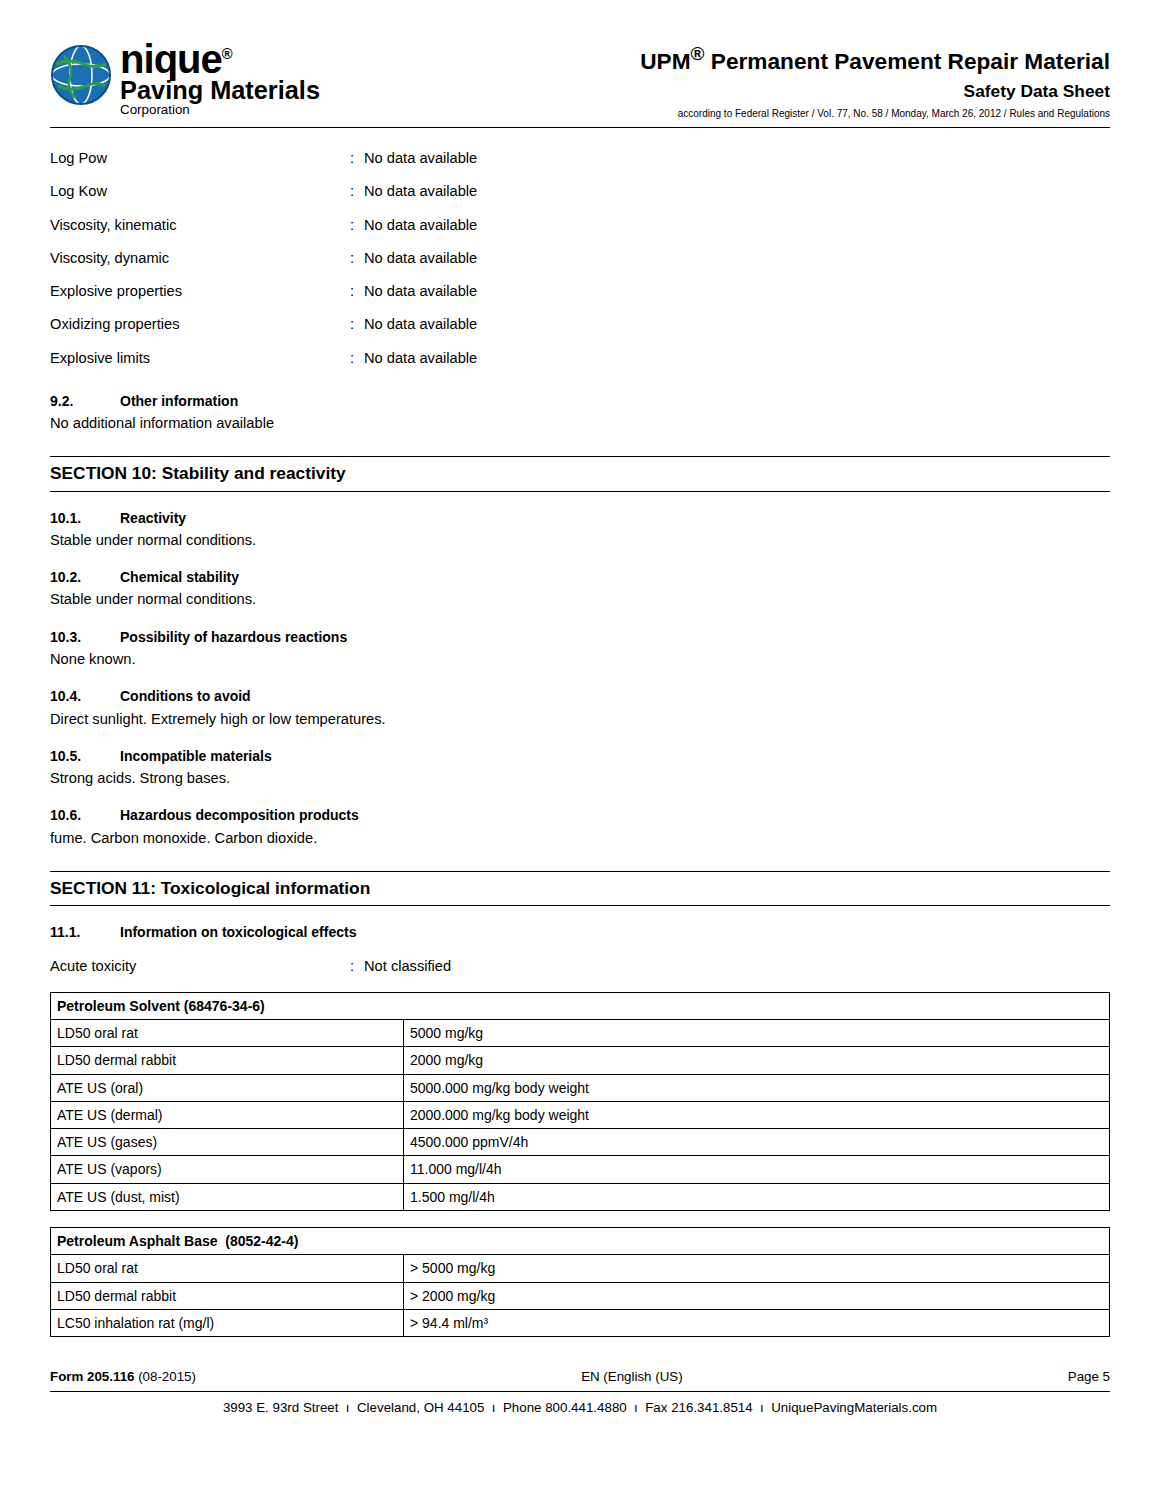nique®
Paving Materials
Corporation
UPM® Permanent Pavement Repair Material
Safety Data Sheet
according to Federal Register / Vol. 77, No. 58 / Monday, March 26, 2012 / Rules and Regulations
| Log Pow | : | No data available |
| Log Kow | : | No data available |
| Viscosity, kinematic | : | No data available |
| Viscosity, dynamic | : | No data available |
| Explosive properties | : | No data available |
| Oxidizing properties | : | No data available |
| Explosive limits | : | No data available |
9.2. Other information
No additional information available
SECTION 10: Stability and reactivity
10.1. Reactivity
Stable under normal conditions.
10.2. Chemical stability
Stable under normal conditions.
10.3. Possibility of hazardous reactions
None known.
10.4. Conditions to avoid
Direct sunlight. Extremely high or low temperatures.
10.5. Incompatible materials
Strong acids. Strong bases.
10.6. Hazardous decomposition products
fume. Carbon monoxide. Carbon dioxide.
SECTION 11: Toxicological information
11.1. Information on toxicological effects
Acute toxicity
:
Not classified
| Petroleum Solvent (68476-34-6) |
| --- |
| LD50 oral rat | 5000 mg/kg |
| LD50 dermal rabbit | 2000 mg/kg |
| ATE US (oral) | 5000.000 mg/kg body weight |
| ATE US (dermal) | 2000.000 mg/kg body weight |
| ATE US (gases) | 4500.000 ppmV/4h |
| ATE US (vapors) | 11.000 mg/l/4h |
| ATE US (dust, mist) | 1.500 mg/l/4h |
| Petroleum Asphalt Base (8052-42-4) |
| --- |
| LD50 oral rat | > 5000 mg/kg |
| LD50 dermal rabbit | > 2000 mg/kg |
| LC50 inhalation rat (mg/l) | > 94.4 ml/m³ |
Form 205.116 (08-2015)
EN (English (US)
Page 5
3993 E. 93rd Street ı Cleveland, OH 44105 ı Phone 800.441.4880 ı Fax 216.341.8514 ı UniquePavingMaterials.com